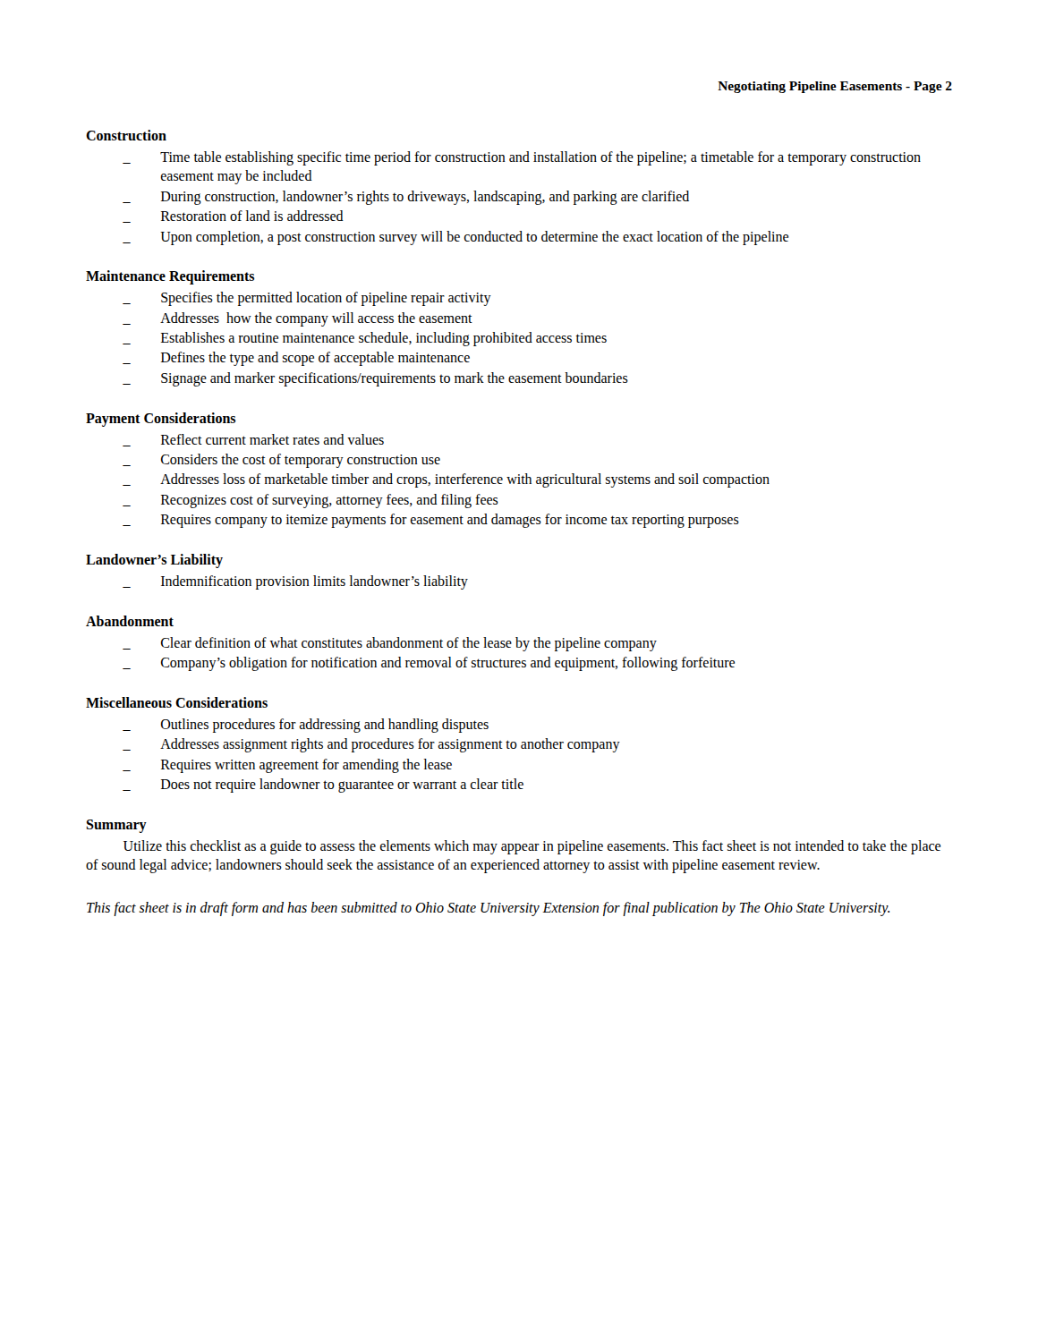Negotiating Pipeline Easements - Page 2
Construction
Time table establishing specific time period for construction and installation of the pipeline; a timetable for a temporary construction easement may be included
During construction, landowner’s rights to driveways, landscaping, and parking are clarified
Restoration of land is addressed
Upon completion, a post construction survey will be conducted to determine the exact location of the pipeline
Maintenance Requirements
Specifies the permitted location of pipeline repair activity
Addresses how the company will access the easement
Establishes a routine maintenance schedule, including prohibited access times
Defines the type and scope of acceptable maintenance
Signage and marker specifications/requirements to mark the easement boundaries
Payment Considerations
Reflect current market rates and values
Considers the cost of temporary construction use
Addresses loss of marketable timber and crops, interference with agricultural systems and soil compaction
Recognizes cost of surveying, attorney fees, and filing fees
Requires company to itemize payments for easement and damages for income tax reporting purposes
Landowner’s Liability
Indemnification provision limits landowner’s liability
Abandonment
Clear definition of what constitutes abandonment of the lease by the pipeline company
Company’s obligation for notification and removal of structures and equipment, following forfeiture
Miscellaneous Considerations
Outlines procedures for addressing and handling disputes
Addresses assignment rights and procedures for assignment to another company
Requires written agreement for amending the lease
Does not require landowner to guarantee or warrant a clear title
Summary
Utilize this checklist as a guide to assess the elements which may appear in pipeline easements. This fact sheet is not intended to take the place of sound legal advice; landowners should seek the assistance of an experienced attorney to assist with pipeline easement review.
This fact sheet is in draft form and has been submitted to Ohio State University Extension for final publication by The Ohio State University.